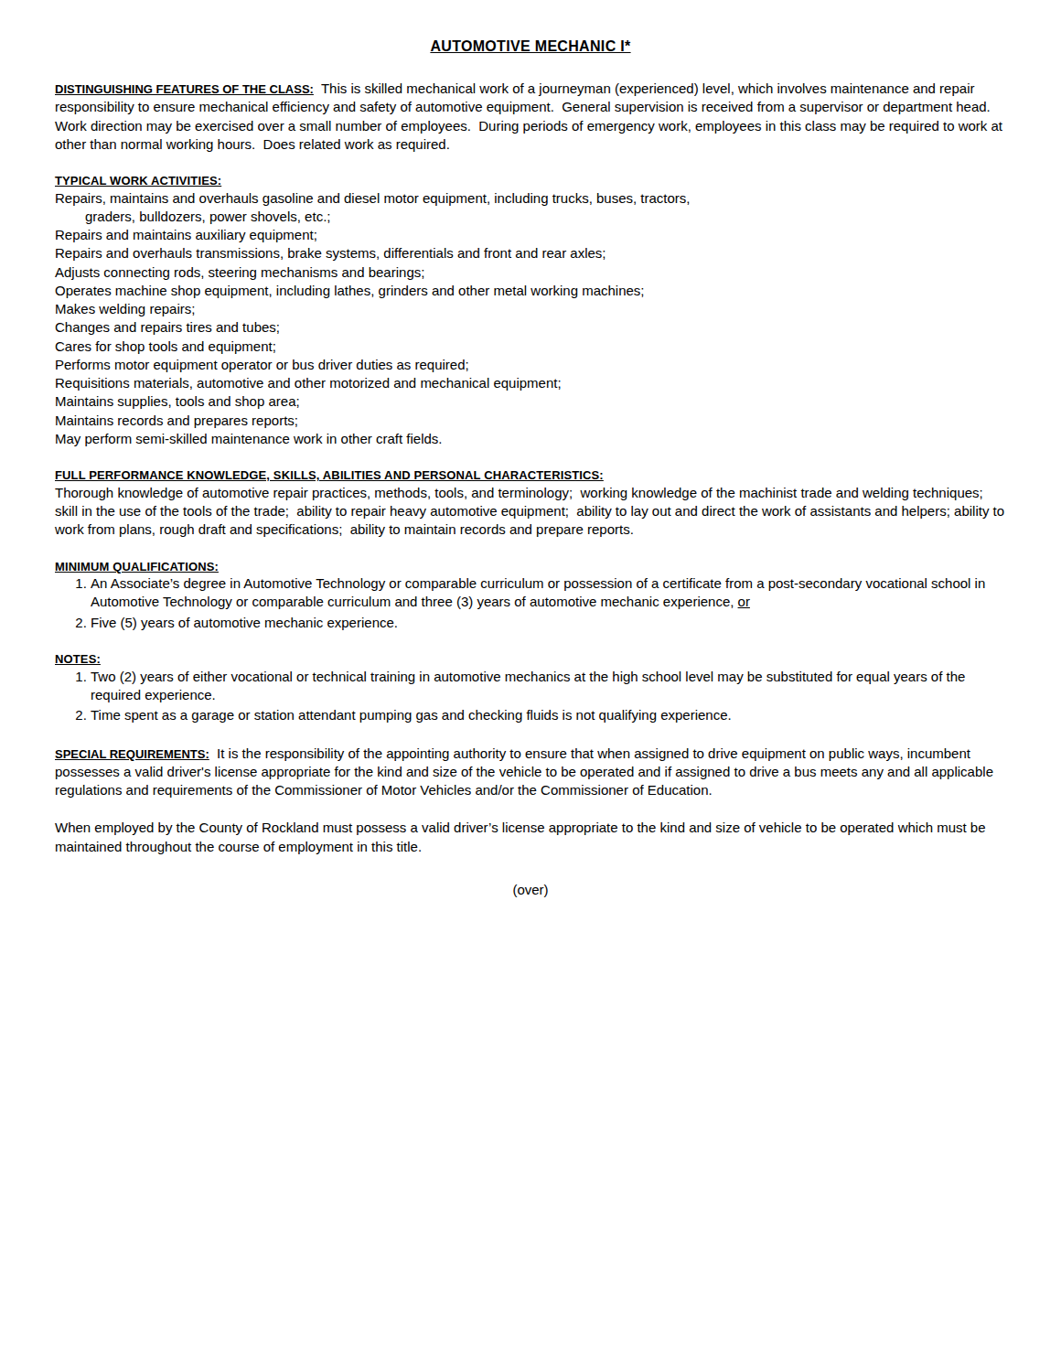AUTOMOTIVE MECHANIC I*
DISTINGUISHING FEATURES OF THE CLASS: This is skilled mechanical work of a journeyman (experienced) level, which involves maintenance and repair responsibility to ensure mechanical efficiency and safety of automotive equipment. General supervision is received from a supervisor or department head. Work direction may be exercised over a small number of employees. During periods of emergency work, employees in this class may be required to work at other than normal working hours. Does related work as required.
TYPICAL WORK ACTIVITIES:
Repairs, maintains and overhauls gasoline and diesel motor equipment, including trucks, buses, tractors,
graders, bulldozers, power shovels, etc.;
Repairs and maintains auxiliary equipment;
Repairs and overhauls transmissions, brake systems, differentials and front and rear axles;
Adjusts connecting rods, steering mechanisms and bearings;
Operates machine shop equipment, including lathes, grinders and other metal working machines;
Makes welding repairs;
Changes and repairs tires and tubes;
Cares for shop tools and equipment;
Performs motor equipment operator or bus driver duties as required;
Requisitions materials, automotive and other motorized and mechanical equipment;
Maintains supplies, tools and shop area;
Maintains records and prepares reports;
May perform semi-skilled maintenance work in other craft fields.
FULL PERFORMANCE KNOWLEDGE, SKILLS, ABILITIES AND PERSONAL CHARACTERISTICS:
Thorough knowledge of automotive repair practices, methods, tools, and terminology; working knowledge of the machinist trade and welding techniques; skill in the use of the tools of the trade; ability to repair heavy automotive equipment; ability to lay out and direct the work of assistants and helpers; ability to work from plans, rough draft and specifications; ability to maintain records and prepare reports.
MINIMUM QUALIFICATIONS:
An Associate’s degree in Automotive Technology or comparable curriculum or possession of a certificate from a post-secondary vocational school in Automotive Technology or comparable curriculum and three (3) years of automotive mechanic experience, or
Five (5) years of automotive mechanic experience.
NOTES:
Two (2) years of either vocational or technical training in automotive mechanics at the high school level may be substituted for equal years of the required experience.
Time spent as a garage or station attendant pumping gas and checking fluids is not qualifying experience.
SPECIAL REQUIREMENTS: It is the responsibility of the appointing authority to ensure that when assigned to drive equipment on public ways, incumbent possesses a valid driver's license appropriate for the kind and size of the vehicle to be operated and if assigned to drive a bus meets any and all applicable regulations and requirements of the Commissioner of Motor Vehicles and/or the Commissioner of Education.
When employed by the County of Rockland must possess a valid driver’s license appropriate to the kind and size of vehicle to be operated which must be maintained throughout the course of employment in this title.
(over)